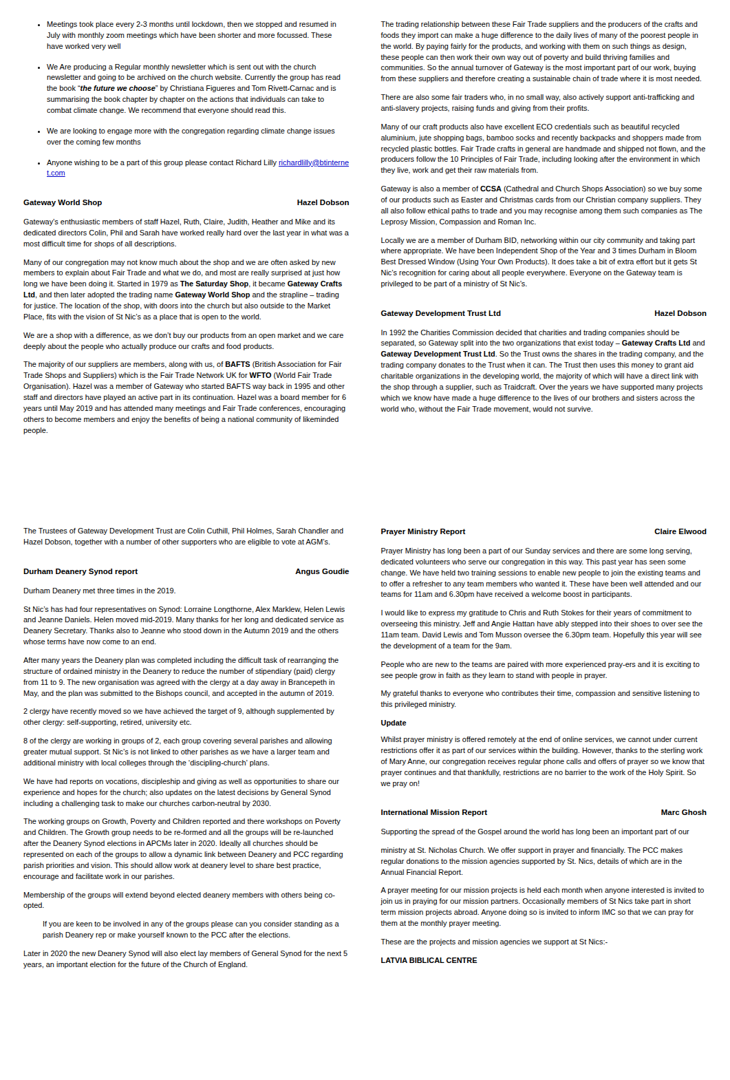Meetings took place every 2-3 months until lockdown, then we stopped and resumed in July with monthly zoom meetings which have been shorter and more focussed. These have worked very well
We Are producing a Regular monthly newsletter which is sent out with the church newsletter and going to be archived on the church website. Currently the group has read the book “the future we choose” by Christiana Figueres and Tom Rivett-Carnac and is summarising the book chapter by chapter on the actions that individuals can take to combat climate change. We recommend that everyone should read this.
We are looking to engage more with the congregation regarding climate change issues over the coming few months
Anyone wishing to be a part of this group please contact Richard Lilly richardlilly@btinternet.com
Gateway World Shop Hazel Dobson
Gateway’s enthusiastic members of staff Hazel, Ruth, Claire, Judith, Heather and Mike and its dedicated directors Colin, Phil and Sarah have worked really hard over the last year in what was a most difficult time for shops of all descriptions.
Many of our congregation may not know much about the shop and we are often asked by new members to explain about Fair Trade and what we do, and most are really surprised at just how long we have been doing it. Started in 1979 as The Saturday Shop, it became Gateway Crafts Ltd, and then later adopted the trading name Gateway World Shop and the strapline – trading for justice. The location of the shop, with doors into the church but also outside to the Market Place, fits with the vision of St Nic’s as a place that is open to the world.
We are a shop with a difference, as we don’t buy our products from an open market and we care deeply about the people who actually produce our crafts and food products.
The majority of our suppliers are members, along with us, of BAFTS (British Association for Fair Trade Shops and Suppliers) which is the Fair Trade Network UK for WFTO (World Fair Trade Organisation). Hazel was a member of Gateway who started BAFTS way back in 1995 and other staff and directors have played an active part in its continuation. Hazel was a board member for 6 years until May 2019 and has attended many meetings and Fair Trade conferences, encouraging others to become members and enjoy the benefits of being a national community of likeminded people.
The trading relationship between these Fair Trade suppliers and the producers of the crafts and foods they import can make a huge difference to the daily lives of many of the poorest people in the world. By paying fairly for the products, and working with them on such things as design, these people can then work their own way out of poverty and build thriving families and communities. So the annual turnover of Gateway is the most important part of our work, buying from these suppliers and therefore creating a sustainable chain of trade where it is most needed.
There are also some fair traders who, in no small way, also actively support anti-trafficking and anti-slavery projects, raising funds and giving from their profits.
Many of our craft products also have excellent ECO credentials such as beautiful recycled aluminium, jute shopping bags, bamboo socks and recently backpacks and shoppers made from recycled plastic bottles. Fair Trade crafts in general are handmade and shipped not flown, and the producers follow the 10 Principles of Fair Trade, including looking after the environment in which they live, work and get their raw materials from.
Gateway is also a member of CCSA (Cathedral and Church Shops Association) so we buy some of our products such as Easter and Christmas cards from our Christian company suppliers. They all also follow ethical paths to trade and you may recognise among them such companies as The Leprosy Mission, Compassion and Roman Inc.
Locally we are a member of Durham BID, networking within our city community and taking part where appropriate. We have been Independent Shop of the Year and 3 times Durham in Bloom Best Dressed Window (Using Your Own Products). It does take a bit of extra effort but it gets St Nic’s recognition for caring about all people everywhere. Everyone on the Gateway team is privileged to be part of a ministry of St Nic’s.
Gateway Development Trust Ltd Hazel Dobson
In 1992 the Charities Commission decided that charities and trading companies should be separated, so Gateway split into the two organizations that exist today – Gateway Crafts Ltd and Gateway Development Trust Ltd. So the Trust owns the shares in the trading company, and the trading company donates to the Trust when it can. The Trust then uses this money to grant aid charitable organizations in the developing world, the majority of which will have a direct link with the shop through a supplier, such as Traidcraft. Over the years we have supported many projects which we know have made a huge difference to the lives of our brothers and sisters across the world who, without the Fair Trade movement, would not survive.
The Trustees of Gateway Development Trust are Colin Cuthill, Phil Holmes, Sarah Chandler and Hazel Dobson, together with a number of other supporters who are eligible to vote at AGM’s.
Durham Deanery Synod report Angus Goudie
Durham Deanery met three times in the 2019.
St Nic’s has had four representatives on Synod: Lorraine Longthorne, Alex Marklew, Helen Lewis and Jeanne Daniels. Helen moved mid-2019. Many thanks for her long and dedicated service as Deanery Secretary. Thanks also to Jeanne who stood down in the Autumn 2019 and the others whose terms have now come to an end.
After many years the Deanery plan was completed including the difficult task of rearranging the structure of ordained ministry in the Deanery to reduce the number of stipendiary (paid) clergy from 11 to 9. The new organisation was agreed with the clergy at a day away in Brancepeth in May, and the plan was submitted to the Bishops council, and accepted in the autumn of 2019.
2 clergy have recently moved so we have achieved the target of 9, although supplemented by other clergy: self-supporting, retired, university etc.
8 of the clergy are working in groups of 2, each group covering several parishes and allowing greater mutual support. St Nic’s is not linked to other parishes as we have a larger team and additional ministry with local colleges through the ‘discipling-church’ plans.
We have had reports on vocations, discipleship and giving as well as opportunities to share our experience and hopes for the church; also updates on the latest decisions by General Synod including a challenging task to make our churches carbon-neutral by 2030.
The working groups on Growth, Poverty and Children reported and there workshops on Poverty and Children. The Growth group needs to be re-formed and all the groups will be re-launched after the Deanery Synod elections in APCMs later in 2020. Ideally all churches should be represented on each of the groups to allow a dynamic link between Deanery and PCC regarding parish priorities and vision. This should allow work at deanery level to share best practice, encourage and facilitate work in our parishes.
Membership of the groups will extend beyond elected deanery members with others being co-opted.
If you are keen to be involved in any of the groups please can you consider standing as a parish Deanery rep or make yourself known to the PCC after the elections.
Later in 2020 the new Deanery Synod will also elect lay members of General Synod for the next 5 years, an important election for the future of the Church of England.
Prayer Ministry Report Claire Elwood
Prayer Ministry has long been a part of our Sunday services and there are some long serving, dedicated volunteers who serve our congregation in this way. This past year has seen some change. We have held two training sessions to enable new people to join the existing teams and to offer a refresher to any team members who wanted it. These have been well attended and our teams for 11am and 6.30pm have received a welcome boost in participants.
I would like to express my gratitude to Chris and Ruth Stokes for their years of commitment to overseeing this ministry. Jeff and Angie Hattan have ably stepped into their shoes to over see the 11am team. David Lewis and Tom Musson oversee the 6.30pm team. Hopefully this year will see the development of a team for the 9am.
People who are new to the teams are paired with more experienced pray-ers and it is exciting to see people grow in faith as they learn to stand with people in prayer.
My grateful thanks to everyone who contributes their time, compassion and sensitive listening to this privileged ministry.
Update
Whilst prayer ministry is offered remotely at the end of online services, we cannot under current restrictions offer it as part of our services within the building. However, thanks to the sterling work of Mary Anne, our congregation receives regular phone calls and offers of prayer so we know that prayer continues and that thankfully, restrictions are no barrier to the work of the Holy Spirit. So we pray on!
International Mission Report Marc Ghosh
Supporting the spread of the Gospel around the world has long been an important part of our
ministry at St. Nicholas Church. We offer support in prayer and financially. The PCC makes regular donations to the mission agencies supported by St. Nics, details of which are in the Annual Financial Report.
A prayer meeting for our mission projects is held each month when anyone interested is invited to join us in praying for our mission partners. Occasionally members of St Nics take part in short term mission projects abroad. Anyone doing so is invited to inform IMC so that we can pray for them at the monthly prayer meeting.
These are the projects and mission agencies we support at St Nics:-
LATVIA BIBLICAL CENTRE